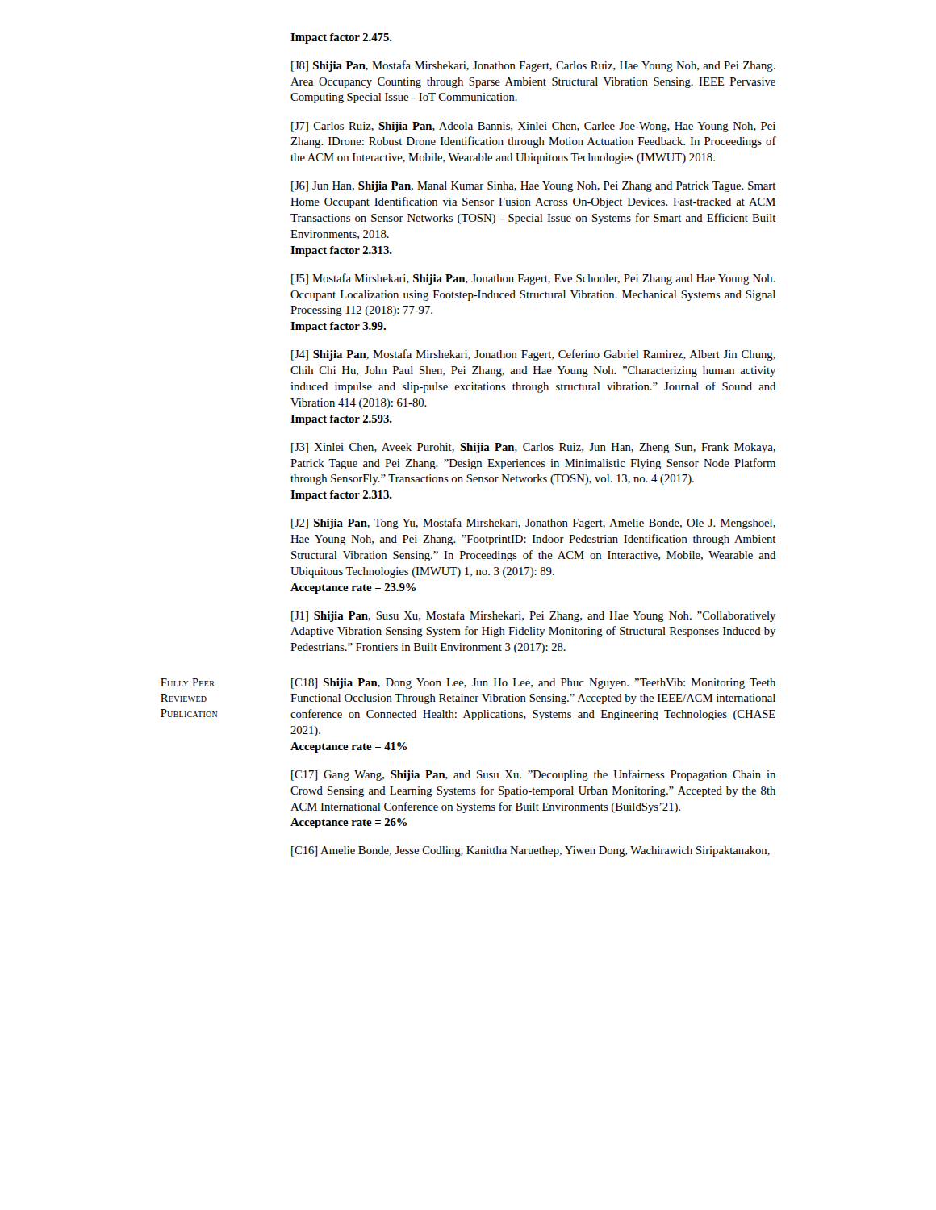Impact factor 2.475.
[J8] Shijia Pan, Mostafa Mirshekari, Jonathon Fagert, Carlos Ruiz, Hae Young Noh, and Pei Zhang. Area Occupancy Counting through Sparse Ambient Structural Vibration Sensing. IEEE Pervasive Computing Special Issue - IoT Communication.
[J7] Carlos Ruiz, Shijia Pan, Adeola Bannis, Xinlei Chen, Carlee Joe-Wong, Hae Young Noh, Pei Zhang. IDrone: Robust Drone Identification through Motion Actuation Feedback. In Proceedings of the ACM on Interactive, Mobile, Wearable and Ubiquitous Technologies (IMWUT) 2018.
[J6] Jun Han, Shijia Pan, Manal Kumar Sinha, Hae Young Noh, Pei Zhang and Patrick Tague. Smart Home Occupant Identification via Sensor Fusion Across On-Object Devices. Fast-tracked at ACM Transactions on Sensor Networks (TOSN) - Special Issue on Systems for Smart and Efficient Built Environments, 2018.Impact factor 2.313.
[J5] Mostafa Mirshekari, Shijia Pan, Jonathon Fagert, Eve Schooler, Pei Zhang and Hae Young Noh. Occupant Localization using Footstep-Induced Structural Vibration. Mechanical Systems and Signal Processing 112 (2018): 77-97.Impact factor 3.99.
[J4] Shijia Pan, Mostafa Mirshekari, Jonathon Fagert, Ceferino Gabriel Ramirez, Albert Jin Chung, Chih Chi Hu, John Paul Shen, Pei Zhang, and Hae Young Noh. ”Characterizing human activity induced impulse and slip-pulse excitations through structural vibration.” Journal of Sound and Vibration 414 (2018): 61-80.Impact factor 2.593.
[J3] Xinlei Chen, Aveek Purohit, Shijia Pan, Carlos Ruiz, Jun Han, Zheng Sun, Frank Mokaya, Patrick Tague and Pei Zhang. ”Design Experiences in Minimalistic Flying Sensor Node Platform through SensorFly.” Transactions on Sensor Networks (TOSN), vol. 13, no. 4 (2017).Impact factor 2.313.
[J2] Shijia Pan, Tong Yu, Mostafa Mirshekari, Jonathon Fagert, Amelie Bonde, Ole J. Mengshoel, Hae Young Noh, and Pei Zhang. ”FootprintID: Indoor Pedestrian Identification through Ambient Structural Vibration Sensing.” In Proceedings of the ACM on Interactive, Mobile, Wearable and Ubiquitous Technologies (IMWUT) 1, no. 3 (2017): 89.Acceptance rate = 23.9%
[J1] Shijia Pan, Susu Xu, Mostafa Mirshekari, Pei Zhang, and Hae Young Noh. ”Collaboratively Adaptive Vibration Sensing System for High Fidelity Monitoring of Structural Responses Induced by Pedestrians.” Frontiers in Built Environment 3 (2017): 28.
Fully Peer
Reviewed
Publication
[C18] Shijia Pan, Dong Yoon Lee, Jun Ho Lee, and Phuc Nguyen. ”TeethVib: Monitoring Teeth Functional Occlusion Through Retainer Vibration Sensing.” Accepted by the IEEE/ACM international conference on Connected Health: Applications, Systems and Engineering Technologies (CHASE 2021).Acceptance rate = 41%
[C17] Gang Wang, Shijia Pan, and Susu Xu. ”Decoupling the Unfairness Propagation Chain in Crowd Sensing and Learning Systems for Spatio-temporal Urban Monitoring.” Accepted by the 8th ACM International Conference on Systems for Built Environments (BuildSys’21).Acceptance rate = 26%
[C16] Amelie Bonde, Jesse Codling, Kanittha Naruethep, Yiwen Dong, Wachirawich Siripaktanakon,